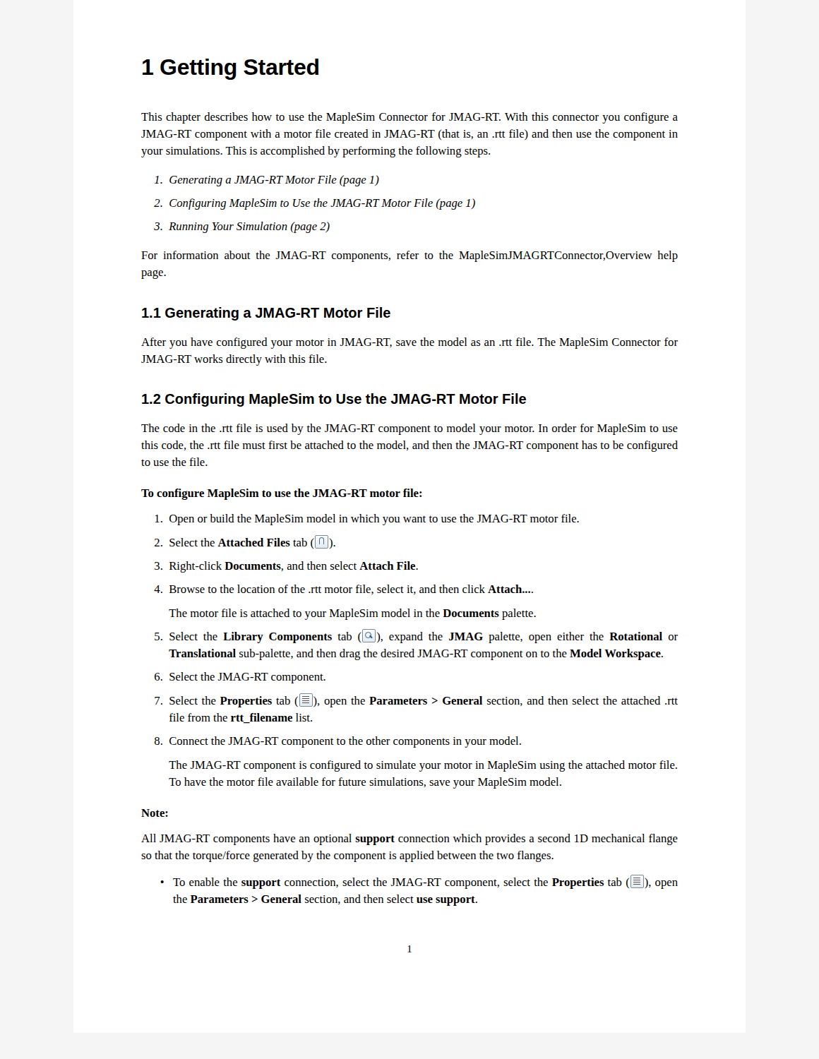1 Getting Started
This chapter describes how to use the MapleSim Connector for JMAG-RT. With this connector you configure a JMAG-RT component with a motor file created in JMAG-RT (that is, an .rtt file) and then use the component in your simulations. This is accomplished by performing the following steps.
Generating a JMAG-RT Motor File (page 1)
Configuring MapleSim to Use the JMAG-RT Motor File (page 1)
Running Your Simulation (page 2)
For information about the JMAG-RT components, refer to the MapleSimJMAGRTConnector,Overview help page.
1.1 Generating a JMAG-RT Motor File
After you have configured your motor in JMAG-RT, save the model as an .rtt file. The MapleSim Connector for JMAG-RT works directly with this file.
1.2 Configuring MapleSim to Use the JMAG-RT Motor File
The code in the .rtt file is used by the JMAG-RT component to model your motor. In order for MapleSim to use this code, the .rtt file must first be attached to the model, and then the JMAG-RT component has to be configured to use the file.
To configure MapleSim to use the JMAG-RT motor file:
Open or build the MapleSim model in which you want to use the JMAG-RT motor file.
Select the Attached Files tab ( ).
Right-click Documents, and then select Attach File.
Browse to the location of the .rtt motor file, select it, and then click Attach....
The motor file is attached to your MapleSim model in the Documents palette.
Select the Library Components tab ( ), expand the JMAG palette, open either the Rotational or Translational sub-palette, and then drag the desired JMAG-RT component on to the Model Workspace.
Select the JMAG-RT component.
Select the Properties tab ( ), open the Parameters > General section, and then select the attached .rtt file from the rtt_filename list.
Connect the JMAG-RT component to the other components in your model.
The JMAG-RT component is configured to simulate your motor in MapleSim using the attached motor file. To have the motor file available for future simulations, save your MapleSim model.
Note:
All JMAG-RT components have an optional support connection which provides a second 1D mechanical flange so that the torque/force generated by the component is applied between the two flanges.
To enable the support connection, select the JMAG-RT component, select the Properties tab ( ), open the Parameters > General section, and then select use support.
1